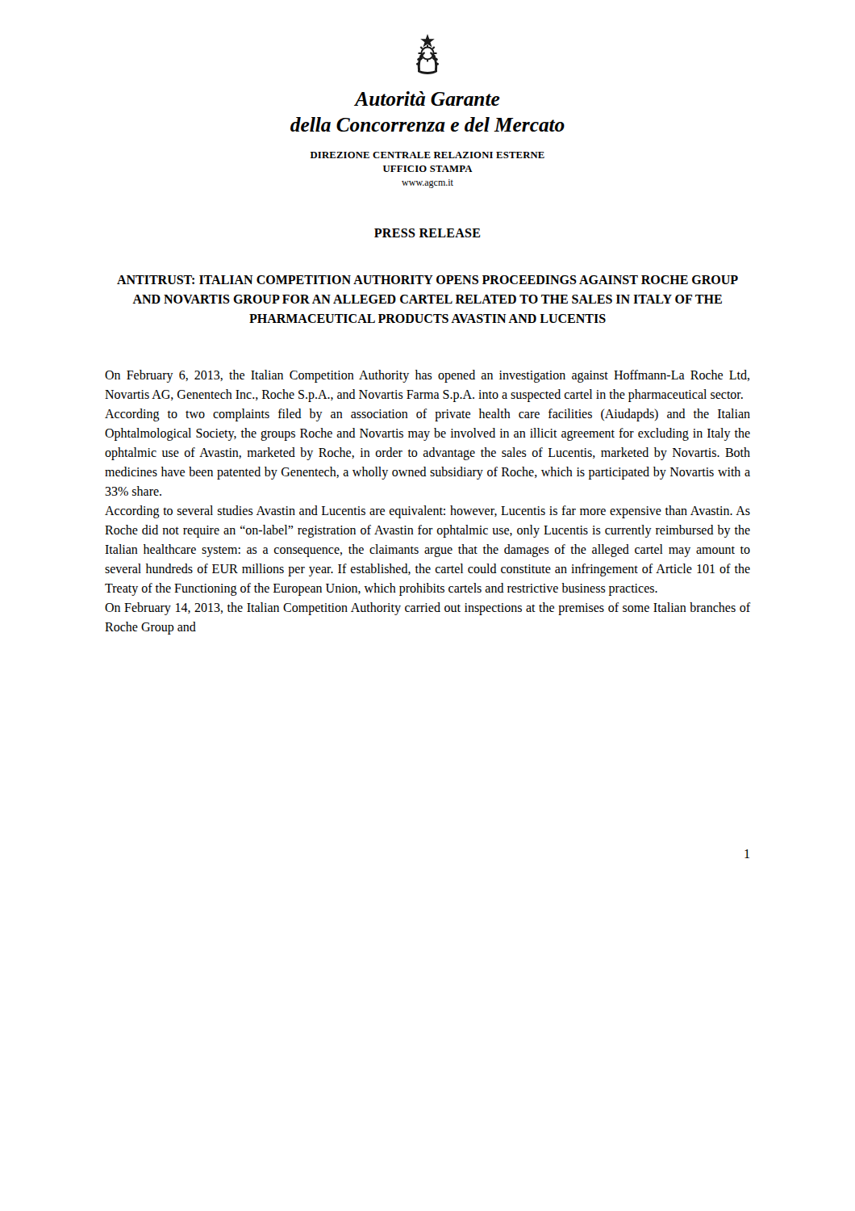Autorità Garante
della Concorrenza e del Mercato
DIREZIONE CENTRALE RELAZIONI ESTERNE
UFFICIO STAMPA
www.agcm.it
PRESS RELEASE
ANTITRUST: ITALIAN COMPETITION AUTHORITY OPENS PROCEEDINGS AGAINST ROCHE GROUP AND NOVARTIS GROUP FOR AN ALLEGED CARTEL RELATED TO THE SALES IN ITALY OF THE PHARMACEUTICAL PRODUCTS AVASTIN AND LUCENTIS
On February 6, 2013, the Italian Competition Authority has opened an investigation against Hoffmann-La Roche Ltd, Novartis AG, Genentech Inc., Roche S.p.A., and Novartis Farma S.p.A. into a suspected cartel in the pharmaceutical sector.
According to two complaints filed by an association of private health care facilities (Aiudapds) and the Italian Ophtalmological Society, the groups Roche and Novartis may be involved in an illicit agreement for excluding in Italy the ophtalmic use of Avastin, marketed by Roche, in order to advantage the sales of Lucentis, marketed by Novartis. Both medicines have been patented by Genentech, a wholly owned subsidiary of Roche, which is participated by Novartis with a 33% share.
According to several studies Avastin and Lucentis are equivalent: however, Lucentis is far more expensive than Avastin. As Roche did not require an “on-label” registration of Avastin for ophtalmic use, only Lucentis is currently reimbursed by the Italian healthcare system: as a consequence, the claimants argue that the damages of the alleged cartel may amount to several hundreds of EUR millions per year. If established, the cartel could constitute an infringement of Article 101 of the Treaty of the Functioning of the European Union, which prohibits cartels and restrictive business practices.
On February 14, 2013, the Italian Competition Authority carried out inspections at the premises of some Italian branches of Roche Group and
1